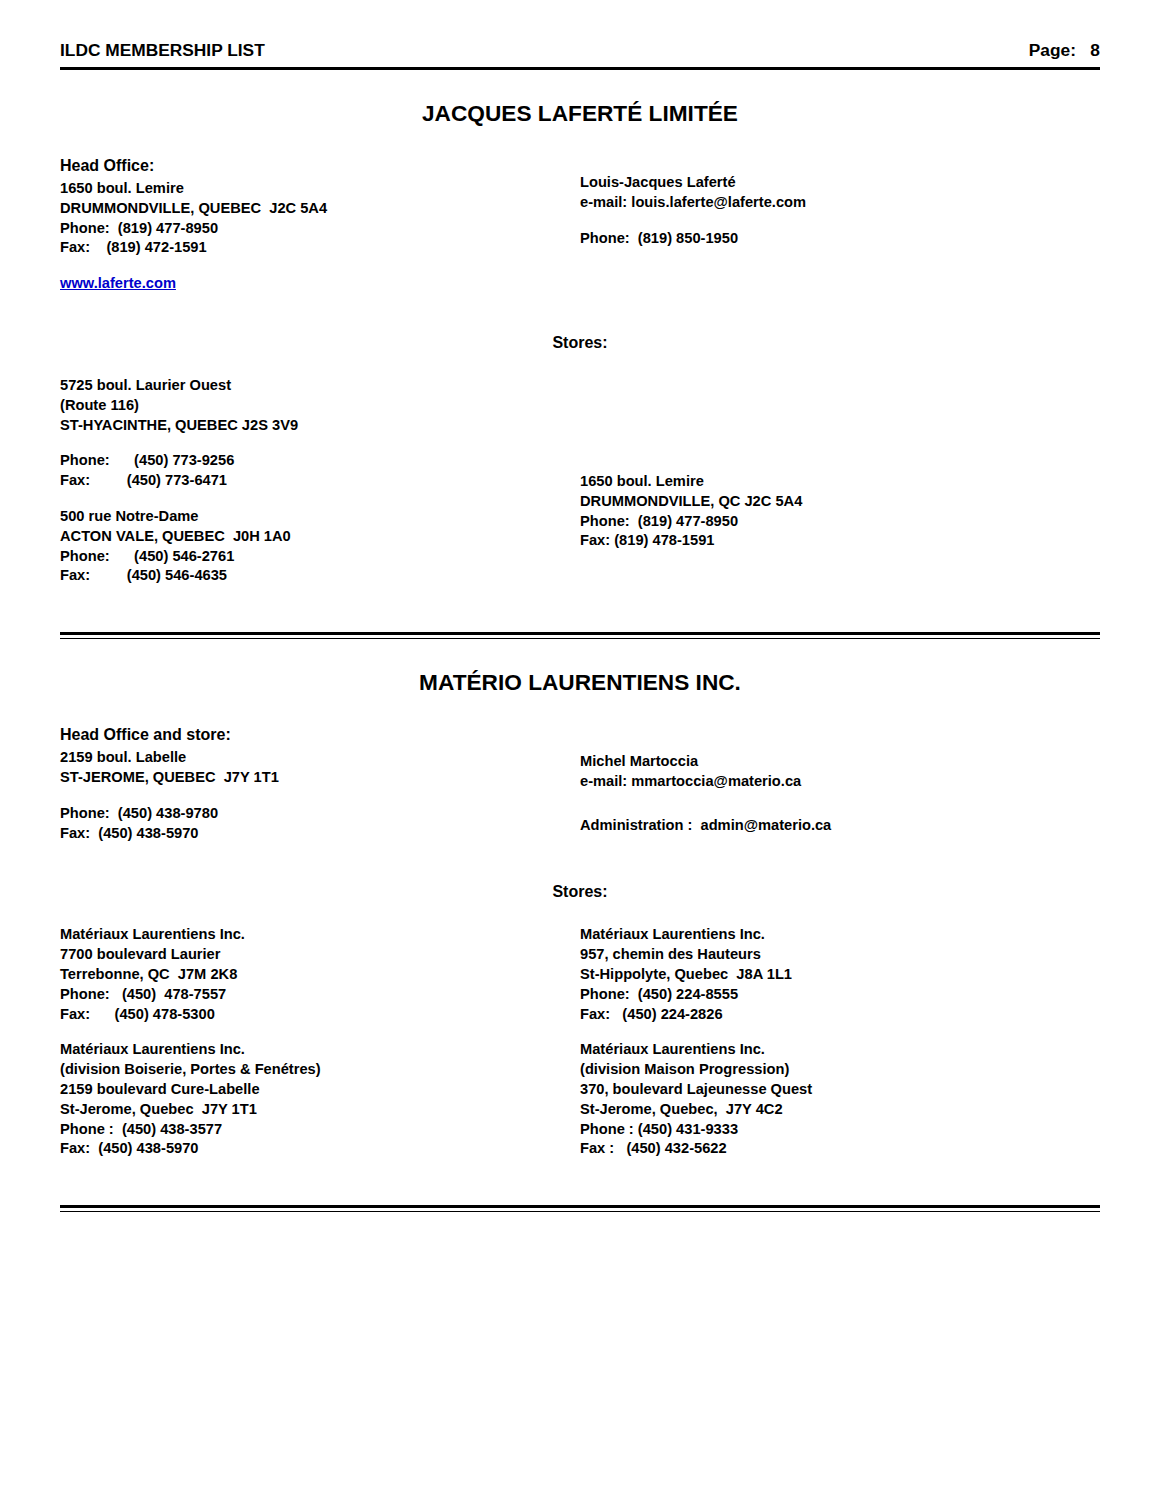ILDC MEMBERSHIP LIST Page: 8
JACQUES LAFERTÉ LIMITÉE
| Head Office: 1650 boul. Lemire DRUMMONDVILLE, QUEBEC J2C 5A4 Phone: (819) 477-8950 Fax: (819) 472-1591 www.laferte.com | Louis-Jacques Laferté e-mail: louis.laferte@laferte.com Phone: (819) 850-1950 |
Stores:
| 5725 boul. Laurier Ouest (Route 116) ST-HYACINTHE, QUEBEC J2S 3V9 Phone: (450) 773-9256 Fax: (450) 773-6471 500 rue Notre-Dame ACTON VALE, QUEBEC J0H 1A0 Phone: (450) 546-2761 Fax: (450) 546-4635 | 1650 boul. Lemire DRUMMONDVILLE, QC J2C 5A4 Phone: (819) 477-8950 Fax: (819) 478-1591 |
MATÉRIO LAURENTIENS INC.
| Head Office and store: 2159 boul. Labelle ST-JEROME, QUEBEC J7Y 1T1 Phone: (450) 438-9780 Fax: (450) 438-5970 | Michel Martoccia e-mail: mmartoccia@materio.ca Administration : admin@materio.ca |
Stores:
| Matériaux Laurentiens Inc. 7700 boulevard Laurier Terrebonne, QC J7M 2K8 Phone: (450) 478-7557 Fax: (450) 478-5300 Matériaux Laurentiens Inc. (division Boiserie, Portes & Fenétres) 2159 boulevard Cure-Labelle St-Jerome, Quebec J7Y 1T1 Phone : (450) 438-3577 Fax: (450) 438-5970 | Matériaux Laurentiens Inc. 957, chemin des Hauteurs St-Hippolyte, Quebec J8A 1L1 Phone: (450) 224-8555 Fax: (450) 224-2826 Matériaux Laurentiens Inc. (division Maison Progression) 370, boulevard Lajeunesse Quest St-Jerome, Quebec, J7Y 4C2 Phone : (450) 431-9333 Fax : (450) 432-5622 |